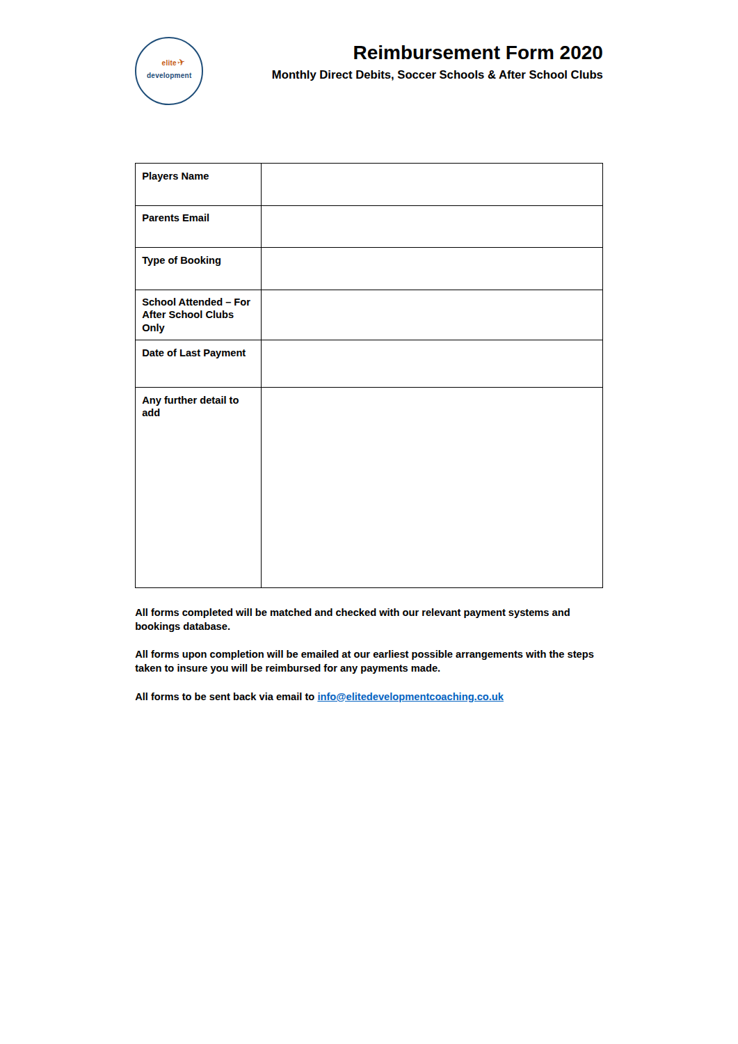elite
development
✈
Reimbursement Form 2020
Monthly Direct Debits, Soccer Schools & After School Clubs
| Players Name | |
| Parents Email | |
| Type of Booking | |
| School Attended – For After School Clubs Only | |
| Date of Last Payment | |
| Any further detail to add | |
All forms completed will be matched and checked with our relevant payment systems and bookings database.
All forms upon completion will be emailed at our earliest possible arrangements with the steps taken to insure you will be reimbursed for any payments made.
All forms to be sent back via email to info@elitedevelopmentcoaching.co.uk